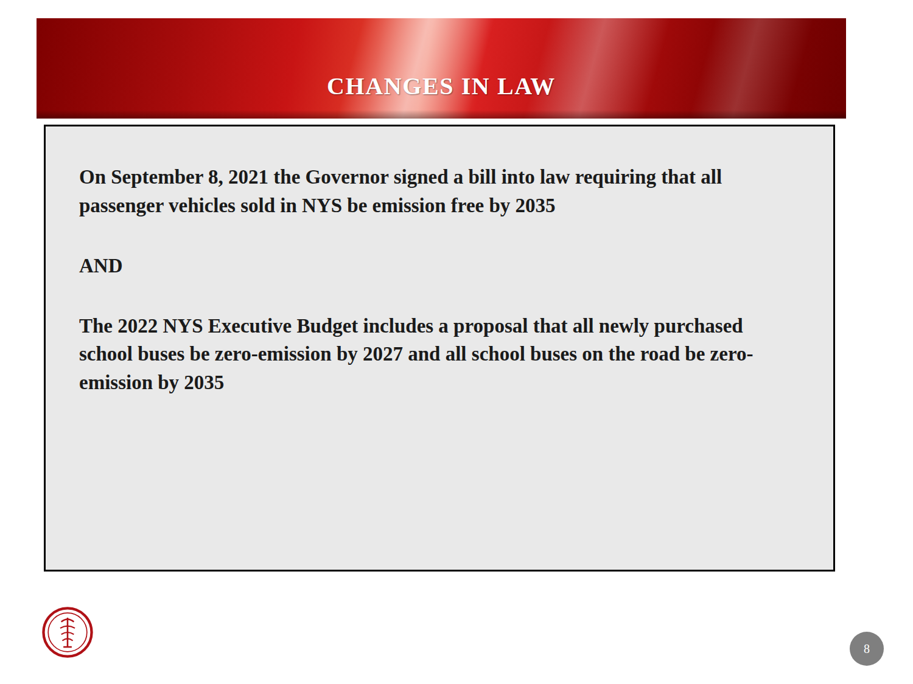CHANGES IN LAW
On September 8, 2021 the Governor signed a bill into law requiring that all passenger vehicles sold in NYS be emission free by 2035
AND
The 2022 NYS Executive Budget includes a proposal that all newly purchased school buses be zero-emission by 2027 and all school buses on the road be zero-emission by 2035
8